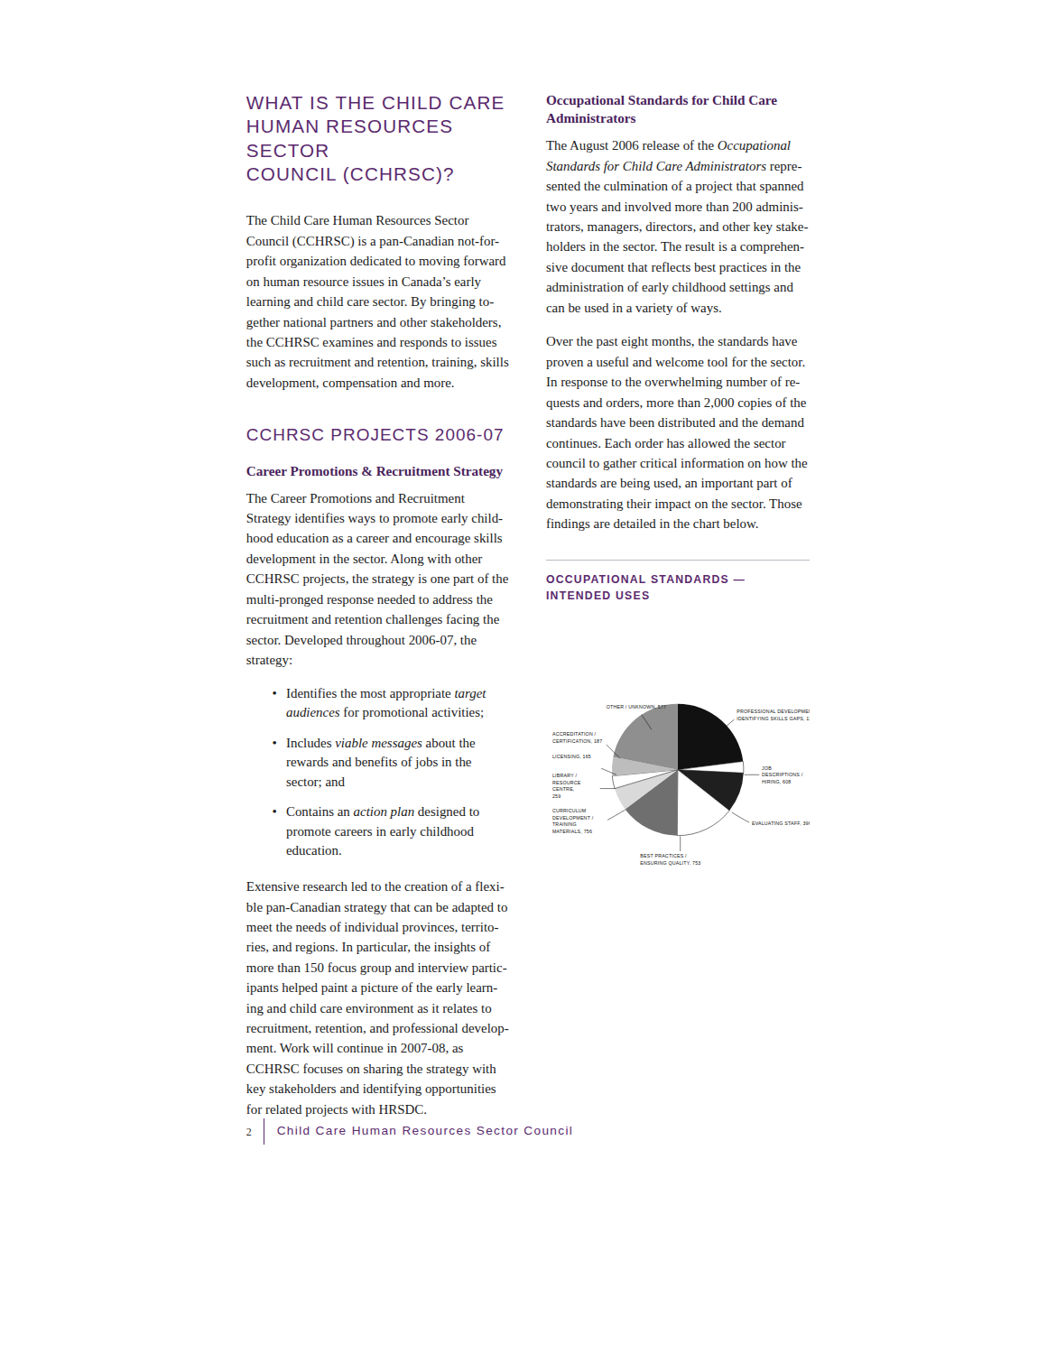What is the Child Care
Human Resources Sector
Council (CCHRSC)?
The Child Care Human Resources Sector Council (CCHRSC) is a pan-Canadian not-for-profit organization dedicated to moving forward on human resource issues in Canada’s early learning and child care sector. By bringing together national partners and other stakeholders, the CCHRSC examines and responds to issues such as recruitment and retention, training, skills development, compensation and more.
CCHRSC Projects 2006-07
Career Promotions & Recruitment Strategy
The Career Promotions and Recruitment Strategy identifies ways to promote early childhood education as a career and encourage skills development in the sector. Along with other CCHRSC projects, the strategy is one part of the multi-pronged response needed to address the recruitment and retention challenges facing the sector. Developed throughout 2006-07, the strategy:
Identifies the most appropriate target audiences for promotional activities;
Includes viable messages about the rewards and benefits of jobs in the sector; and
Contains an action plan designed to promote careers in early childhood education.
Extensive research led to the creation of a flexible pan-Canadian strategy that can be adapted to meet the needs of individual provinces, territories, and regions. In particular, the insights of more than 150 focus group and interview participants helped paint a picture of the early learning and child care environment as it relates to recruitment, retention, and professional development. Work will continue in 2007-08, as CCHRSC focuses on sharing the strategy with key stakeholders and identifying opportunities for related projects with HRSDC.
Occupational Standards for Child Care
Administrators
The August 2006 release of the Occupational Standards for Child Care Administrators represented the culmination of a project that spanned two years and involved more than 200 administrators, managers, directors, and other key stakeholders in the sector. The result is a comprehensive document that reflects best practices in the administration of early childhood settings and can be used in a variety of ways.
Over the past eight months, the standards have proven a useful and welcome tool for the sector. In response to the overwhelming number of requests and orders, more than 2,000 copies of the standards have been distributed and the demand continues. Each order has allowed the sector council to gather critical information on how the standards are being used, an important part of demonstrating their impact on the sector. Those findings are detailed in the chart below.
Occupational Standards — Intended Uses
Occupational Standards — Intended Uses Pie chart showing intended uses: Professional development / identifying skills gaps 1104; Job descriptions / hiring 608; Evaluating staff 396; Best practices / ensuring quality 753; Curriculum development / training materials 756; Library / resource centre 259; Licensing 165; Accreditation / certification 187; Other / unknown 577. PROFESSIONAL DEVELOPMENT / IDENTIFYING SKILLS GAPS, 1104 JOB DESCRIPTIONS / HIRING, 608 EVALUATING STAFF, 396 BEST PRACTICES / ENSURING QUALITY, 753 CURRICULUM DEVELOPMENT / TRAINING MATERIALS, 756 LIBRARY / RESOURCE CENTRE, 259 LICENSING, 165 ACCREDITATION / CERTIFICATION, 187 OTHER / UNKNOWN, 577
2 Child Care Human Resources Sector Council